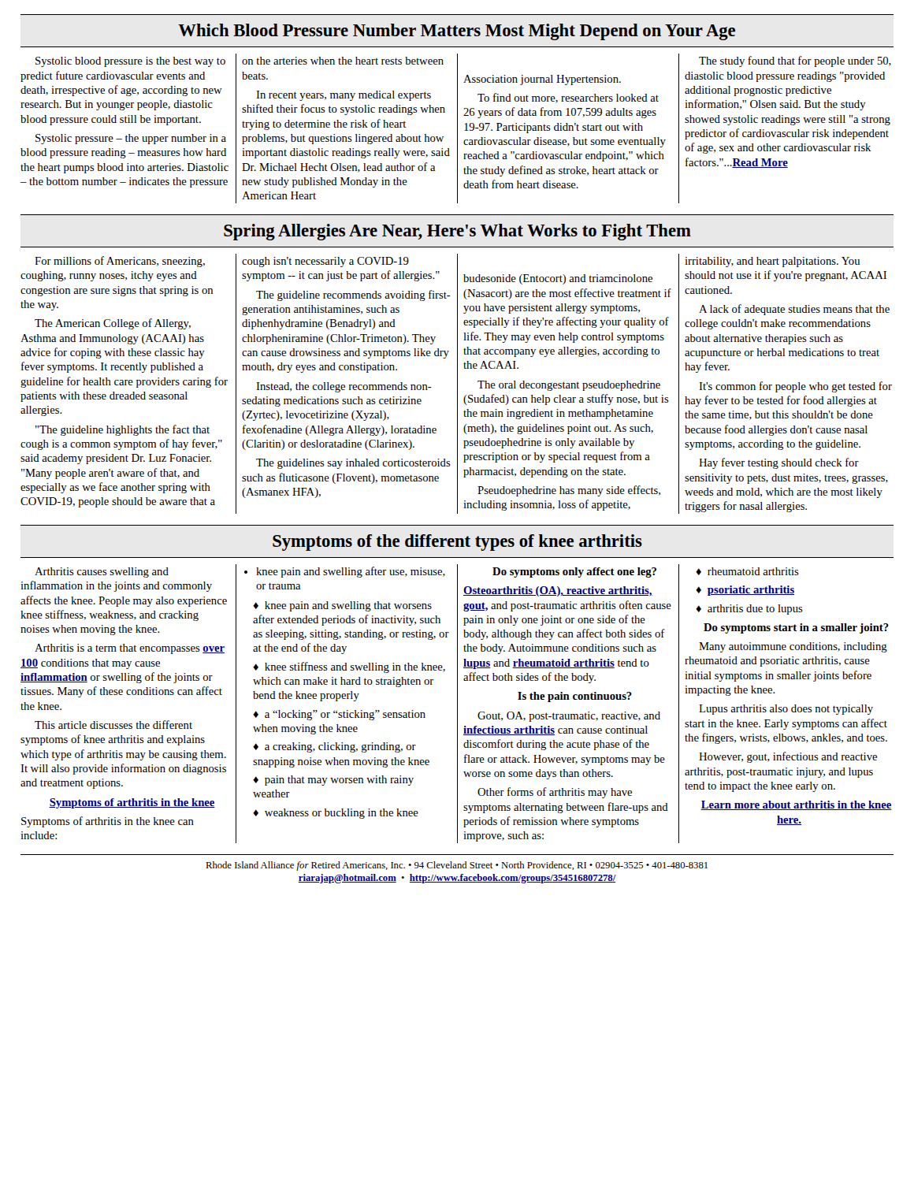Which Blood Pressure Number Matters Most Might Depend on Your Age
Systolic blood pressure is the best way to predict future cardiovascular events and death, irrespective of age, according to new research. But in younger people, diastolic blood pressure could still be important.
Systolic pressure – the upper number in a blood pressure reading – measures how hard the heart pumps blood into arteries. Diastolic – the bottom number – indicates the pressure on the arteries when the heart rests between beats.
In recent years, many medical experts shifted their focus to systolic readings when trying to determine the risk of heart problems, but questions lingered about how important diastolic readings really were, said Dr. Michael Hecht Olsen, lead author of a new study published Monday in the American Heart
Association journal Hypertension.
To find out more, researchers looked at 26 years of data from 107,599 adults ages 19-97. Participants didn't start out with cardiovascular disease, but some eventually reached a "cardiovascular endpoint," which the study defined as stroke, heart attack or death from heart disease.
The study found that for people under 50, diastolic blood pressure readings "provided additional prognostic predictive information," Olsen said. But the study showed systolic readings were still "a strong predictor of cardiovascular risk independent of age, sex and other cardiovascular risk factors."...Read More
Spring Allergies Are Near, Here's What Works to Fight Them
For millions of Americans, sneezing, coughing, runny noses, itchy eyes and congestion are sure signs that spring is on the way.
The American College of Allergy, Asthma and Immunology (ACAAI) has advice for coping with these classic hay fever symptoms. It recently published a guideline for health care providers caring for patients with these dreaded seasonal allergies.
"The guideline highlights the fact that cough is a common symptom of hay fever," said academy president Dr. Luz Fonacier. "Many people aren't aware of that, and especially as we face another spring with COVID-19, people should be aware that a cough isn't necessarily a COVID-19 symptom -- it can just be part of allergies."
The guideline recommends avoiding first-generation antihistamines, such as diphenhydramine (Benadryl) and chlorpheniramine (Chlor-Trimeton). They can cause drowsiness and symptoms like dry mouth, dry eyes and constipation.
Instead, the college recommends non-sedating medications such as cetirizine (Zyrtec), levocetirizine (Xyzal), fexofenadine (Allegra Allergy), loratadine (Claritin) or desloratadine (Clarinex).
The guidelines say inhaled corticosteroids such as fluticasone (Flovent), mometasone (Asmanex HFA),
budesonide (Entocort) and triamcinolone (Nasacort) are the most effective treatment if you have persistent allergy symptoms, especially if they're affecting your quality of life. They may even help control symptoms that accompany eye allergies, according to the ACAAI.
The oral decongestant pseudoephedrine (Sudafed) can help clear a stuffy nose, but is the main ingredient in methamphetamine (meth), the guidelines point out. As such, pseudoephedrine is only available by prescription or by special request from a pharmacist, depending on the state.
Pseudoephedrine has many side effects, including insomnia, loss of appetite, irritability, and heart palpitations. You should not use it if you're pregnant, ACAAI cautioned.
A lack of adequate studies means that the college couldn't make recommendations about alternative therapies such as acupuncture or herbal medications to treat hay fever.
It's common for people who get tested for hay fever to be tested for food allergies at the same time, but this shouldn't be done because food allergies don't cause nasal symptoms, according to the guideline.
Hay fever testing should check for sensitivity to pets, dust mites, trees, grasses, weeds and mold, which are the most likely triggers for nasal allergies.
Symptoms of the different types of knee arthritis
Arthritis causes swelling and inflammation in the joints and commonly affects the knee. People may also experience knee stiffness, weakness, and cracking noises when moving the knee.
Arthritis is a term that encompasses over 100 conditions that may cause inflammation or swelling of the joints or tissues. Many of these conditions can affect the knee.
This article discusses the different symptoms of knee arthritis and explains which type of arthritis may be causing them. It will also provide information on diagnosis and treatment options.
Symptoms of arthritis in the knee
Symptoms of arthritis in the knee can include:
knee pain and swelling after use, misuse, or trauma
knee pain and swelling that worsens after extended periods of inactivity, such as sleeping, sitting, standing, or resting, or at the end of the day
knee stiffness and swelling in the knee, which can make it hard to straighten or bend the knee properly
a “locking” or “sticking” sensation when moving the knee
a creaking, clicking, grinding, or snapping noise when moving the knee
pain that may worsen with rainy weather
weakness or buckling in the knee
Do symptoms only affect one leg?
Osteoarthritis (OA), reactive arthritis, gout, and post-traumatic arthritis often cause pain in only one joint or one side of the body, although they can affect both sides of the body. Autoimmune conditions such as lupus and rheumatoid arthritis tend to affect both sides of the body.
Is the pain continuous?
Gout, OA, post-traumatic, reactive, and infectious arthritis can cause continual discomfort during the acute phase of the flare or attack. However, symptoms may be worse on some days than others.
Other forms of arthritis may have symptoms alternating between flare-ups and periods of remission where symptoms improve, such as:
rheumatoid arthritis
psoriatic arthritis
arthritis due to lupus
Do symptoms start in a smaller joint?
Many autoimmune conditions, including rheumatoid and psoriatic arthritis, cause initial symptoms in smaller joints before impacting the knee.
Lupus arthritis also does not typically start in the knee. Early symptoms can affect the fingers, wrists, elbows, ankles, and toes.
However, gout, infectious and reactive arthritis, post-traumatic injury, and lupus tend to impact the knee early on.
Learn more about arthritis in the knee here.
Rhode Island Alliance for Retired Americans, Inc. • 94 Cleveland Street • North Providence, RI • 02904-3525 • 401-480-8381
riarajap@hotmail.com • http://www.facebook.com/groups/354516807278/